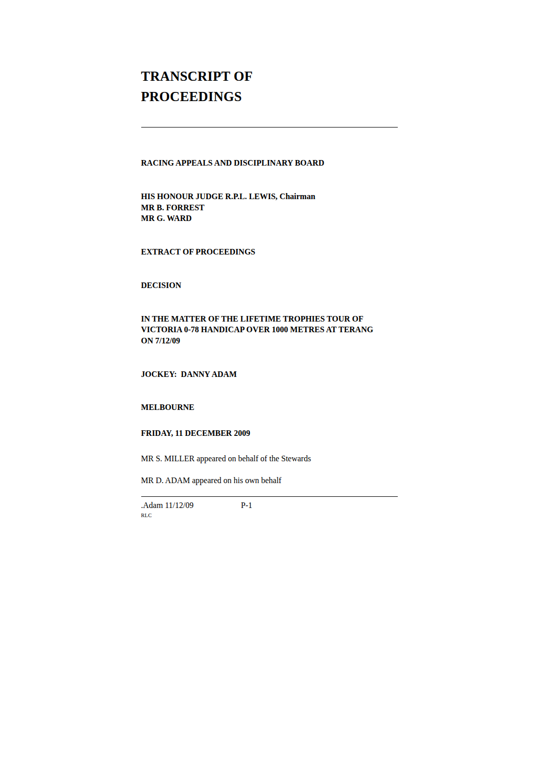TRANSCRIPT OFPROCEEDINGS
RACING APPEALS AND DISCIPLINARY BOARD
HIS HONOUR JUDGE R.P.L. LEWIS, Chairman
MR B. FORREST
MR G. WARD
EXTRACT OF PROCEEDINGS
DECISION
IN THE MATTER OF THE LIFETIME TROPHIES TOUR OF
VICTORIA 0-78 HANDICAP OVER 1000 METRES AT TERANG
ON 7/12/09
JOCKEY: DANNY ADAM
MELBOURNE
FRIDAY, 11 DECEMBER 2009
MR S. MILLER appeared on behalf of the Stewards
MR D. ADAM appeared on his own behalf
.Adam 11/12/09
P-1
RLC